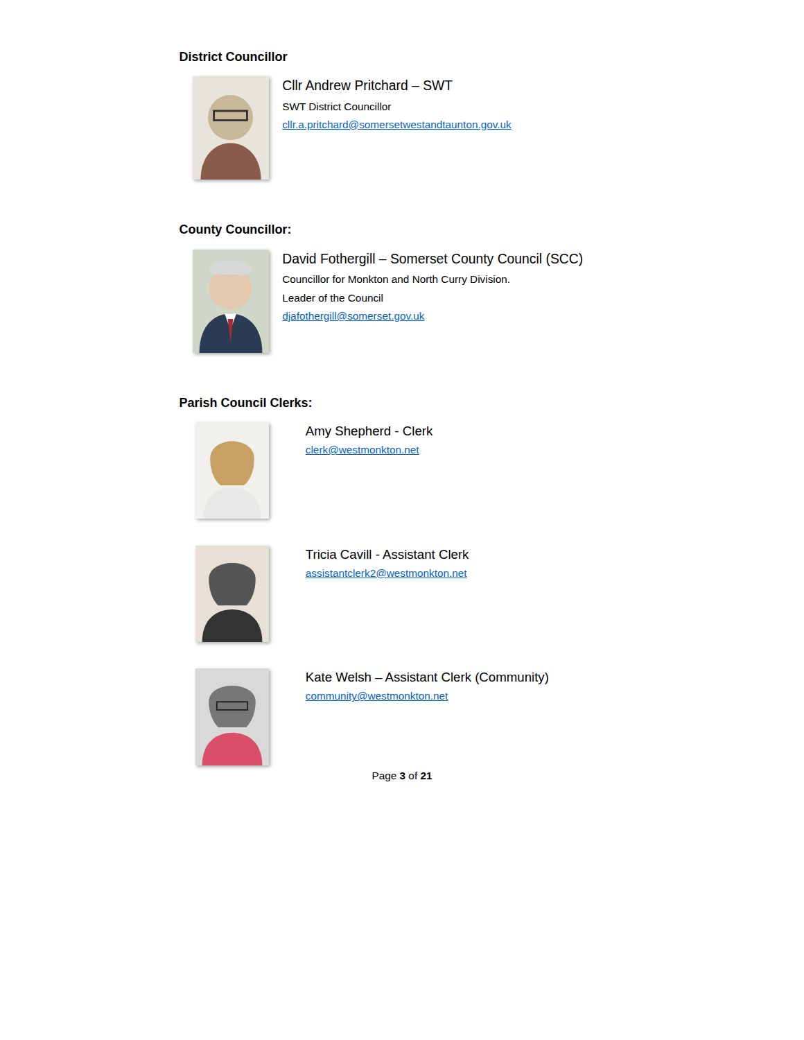District Councillor
Cllr Andrew Pritchard – SWT
SWT District Councillor
cllr.a.pritchard@somersetwestandtaunton.gov.uk
County Councillor:
David Fothergill – Somerset County Council (SCC)
Councillor for Monkton and North Curry Division.
Leader of the Council
djafothergill@somerset.gov.uk
Parish Council Clerks:
Amy Shepherd - Clerk
clerk@westmonkton.net
Tricia Cavill - Assistant Clerk
assistantclerk2@westmonkton.net
Kate Welsh – Assistant Clerk (Community)
community@westmonkton.net
Page 3 of 21